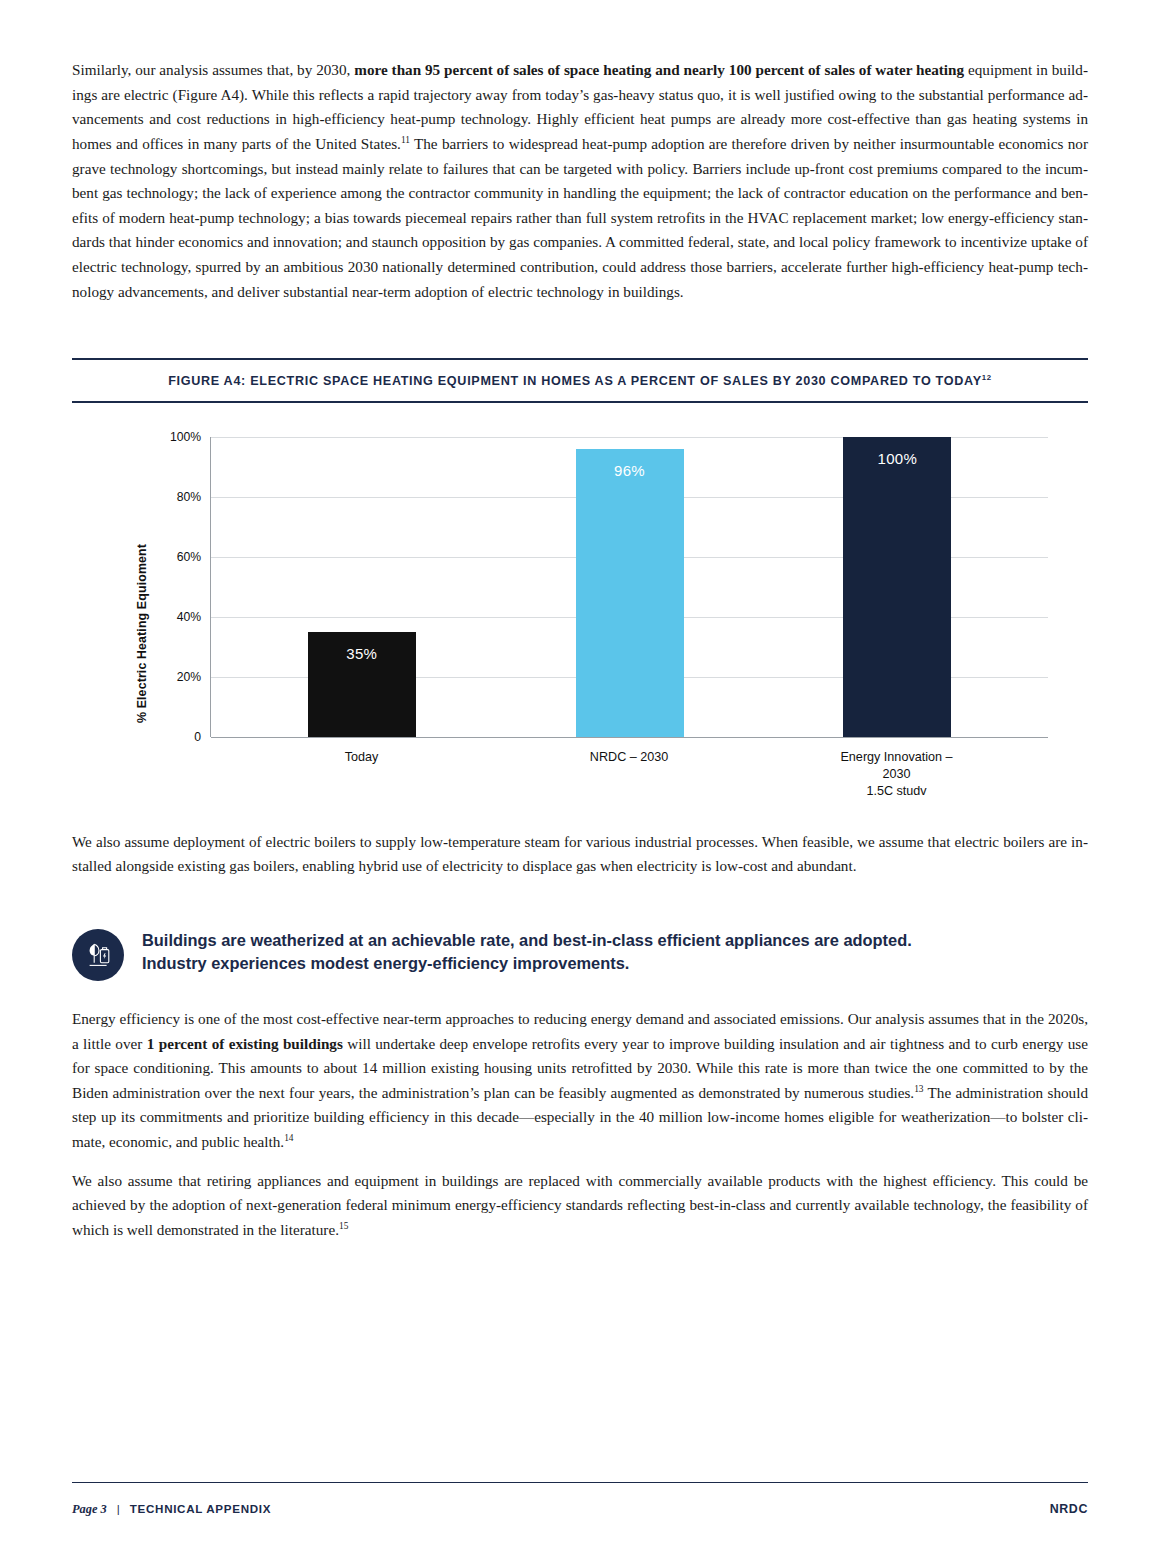Similarly, our analysis assumes that, by 2030, more than 95 percent of sales of space heating and nearly 100 percent of sales of water heating equipment in buildings are electric (Figure A4). While this reflects a rapid trajectory away from today’s gas-heavy status quo, it is well justified owing to the substantial performance advancements and cost reductions in high-efficiency heat-pump technology. Highly efficient heat pumps are already more cost-effective than gas heating systems in homes and offices in many parts of the United States.11 The barriers to widespread heat-pump adoption are therefore driven by neither insurmountable economics nor grave technology shortcomings, but instead mainly relate to failures that can be targeted with policy. Barriers include up-front cost premiums compared to the incumbent gas technology; the lack of experience among the contractor community in handling the equipment; the lack of contractor education on the performance and benefits of modern heat-pump technology; a bias towards piecemeal repairs rather than full system retrofits in the HVAC replacement market; low energy-efficiency standards that hinder economics and innovation; and staunch opposition by gas companies. A committed federal, state, and local policy framework to incentivize uptake of electric technology, spurred by an ambitious 2030 nationally determined contribution, could address those barriers, accelerate further high-efficiency heat-pump technology advancements, and deliver substantial near-term adoption of electric technology in buildings.
Figure A4: Electric Space Heating Equipment in Homes as a Percent of Sales by 2030 Compared to Today12
% Electric Heating Equioment
100%
80%
60%
40%
20%
0
35%
96%
100%
Today
NRDC – 2030
Energy Innovation –
2030
1.5C studv
We also assume deployment of electric boilers to supply low-temperature steam for various industrial processes. When feasible, we assume that electric boilers are installed alongside existing gas boilers, enabling hybrid use of electricity to displace gas when electricity is low-cost and abundant.
Buildings are weatherized at an achievable rate, and best-in-class efficient appliances are adopted.
Industry experiences modest energy-efficiency improvements.
Energy efficiency is one of the most cost-effective near-term approaches to reducing energy demand and associated emissions. Our analysis assumes that in the 2020s, a little over 1 percent of existing buildings will undertake deep envelope retrofits every year to improve building insulation and air tightness and to curb energy use for space conditioning. This amounts to about 14 million existing housing units retrofitted by 2030. While this rate is more than twice the one committed to by the Biden administration over the next four years, the administration’s plan can be feasibly augmented as demonstrated by numerous studies.13 The administration should step up its commitments and prioritize building efficiency in this decade—especially in the 40 million low-income homes eligible for weatherization—to bolster climate, economic, and public health.14
We also assume that retiring appliances and equipment in buildings are replaced with commercially available products with the highest efficiency. This could be achieved by the adoption of next-generation federal minimum energy-efficiency standards reflecting best-in-class and currently available technology, the feasibility of which is well demonstrated in the literature.15
Page 3 | TECHNICAL APPENDIX
NRDC